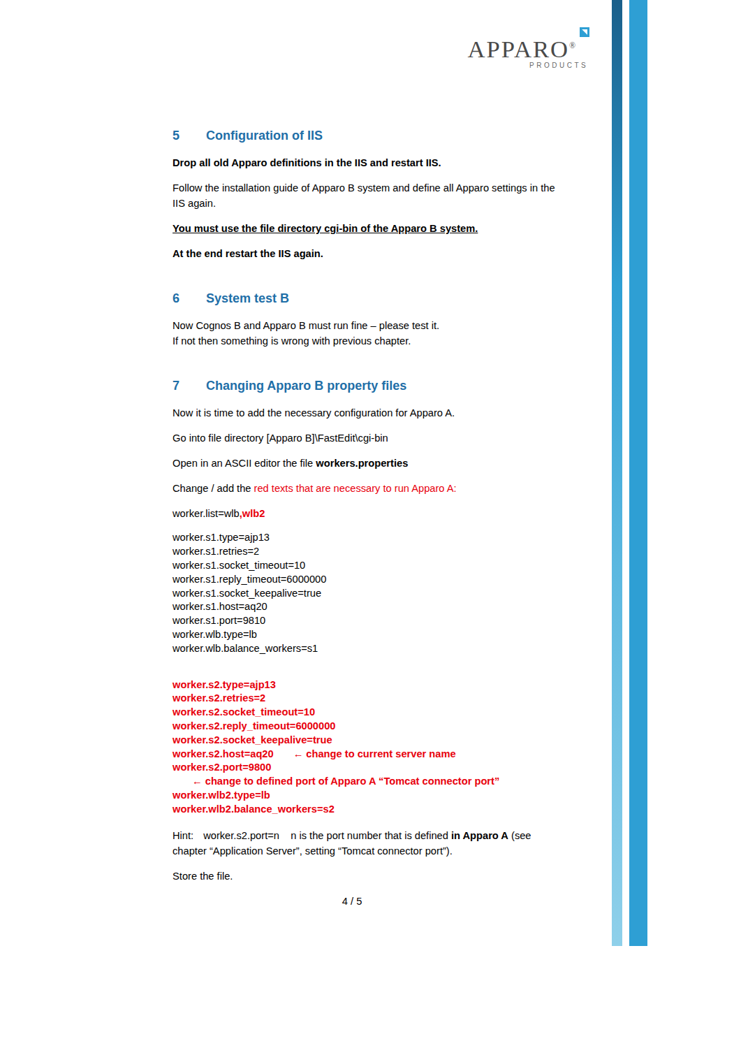APPARO®
PRODUCTS
5 Configuration of IIS
Drop all old Apparo definitions in the IIS and restart IIS.
Follow the installation guide of Apparo B system and define all Apparo settings in the IIS again.
You must use the file directory cgi-bin of the Apparo B system.
At the end restart the IIS again.
6 System test B
Now Cognos B and Apparo B must run fine – please test it.
If not then something is wrong with previous chapter.
7 Changing Apparo B property files
Now it is time to add the necessary configuration for Apparo A.
Go into file directory [Apparo B]\FastEdit\cgi-bin
Open in an ASCII editor the file workers.properties
Change / add the red texts that are necessary to run Apparo A:
worker.list=wlb,wlb2
worker.s1.type=ajp13
worker.s1.retries=2
worker.s1.socket_timeout=10
worker.s1.reply_timeout=6000000
worker.s1.socket_keepalive=true
worker.s1.host=aq20
worker.s1.port=9810
worker.wlb.type=lb
worker.wlb.balance_workers=s1
worker.s2.type=ajp13
worker.s2.retries=2
worker.s2.socket_timeout=10
worker.s2.reply_timeout=6000000
worker.s2.socket_keepalive=true
worker.s2.host=aq20← change to current server name
worker.s2.port=9800← change to defined port of Apparo A “Tomcat connector port”
worker.wlb2.type=lb
worker.wlb2.balance_workers=s2
Hint: worker.s2.port=n n is the port number that is defined in Apparo A (see chapter “Application Server”, setting “Tomcat connector port”).
Store the file.
4 / 5